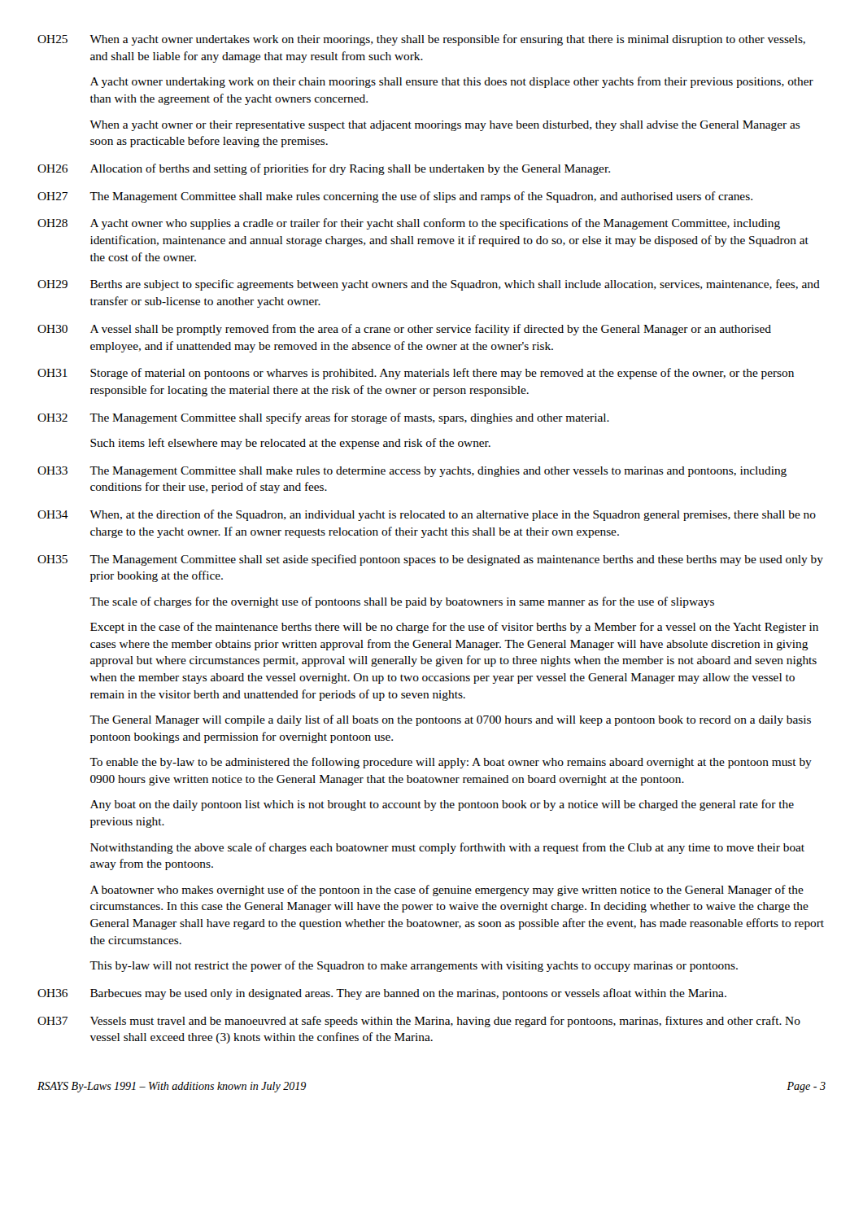OH25
When a yacht owner undertakes work on their moorings, they shall be responsible for ensuring that there is minimal disruption to other vessels, and shall be liable for any damage that may result from such work.
A yacht owner undertaking work on their chain moorings shall ensure that this does not displace other yachts from their previous positions, other than with the agreement of the yacht owners concerned.
When a yacht owner or their representative suspect that adjacent moorings may have been disturbed, they shall advise the General Manager as soon as practicable before leaving the premises.
OH26
Allocation of berths and setting of priorities for dry Racing shall be undertaken by the General Manager.
OH27
The Management Committee shall make rules concerning the use of slips and ramps of the Squadron, and authorised users of cranes.
OH28
A yacht owner who supplies a cradle or trailer for their yacht shall conform to the specifications of the Management Committee, including identification, maintenance and annual storage charges, and shall remove it if required to do so, or else it may be disposed of by the Squadron at the cost of the owner.
OH29
Berths are subject to specific agreements between yacht owners and the Squadron, which shall include allocation, services, maintenance, fees, and transfer or sub-license to another yacht owner.
OH30
A vessel shall be promptly removed from the area of a crane or other service facility if directed by the General Manager or an authorised employee, and if unattended may be removed in the absence of the owner at the owner's risk.
OH31
Storage of material on pontoons or wharves is prohibited. Any materials left there may be removed at the expense of the owner, or the person responsible for locating the material there at the risk of the owner or person responsible.
OH32
The Management Committee shall specify areas for storage of masts, spars, dinghies and other material.
Such items left elsewhere may be relocated at the expense and risk of the owner.
OH33
The Management Committee shall make rules to determine access by yachts, dinghies and other vessels to marinas and pontoons, including conditions for their use, period of stay and fees.
OH34
When, at the direction of the Squadron, an individual yacht is relocated to an alternative place in the Squadron general premises, there shall be no charge to the yacht owner. If an owner requests relocation of their yacht this shall be at their own expense.
OH35
The Management Committee shall set aside specified pontoon spaces to be designated as maintenance berths and these berths may be used only by prior booking at the office.
The scale of charges for the overnight use of pontoons shall be paid by boatowners in same manner as for the use of slipways
Except in the case of the maintenance berths there will be no charge for the use of visitor berths by a Member for a vessel on the Yacht Register in cases where the member obtains prior written approval from the General Manager. The General Manager will have absolute discretion in giving approval but where circumstances permit, approval will generally be given for up to three nights when the member is not aboard and seven nights when the member stays aboard the vessel overnight. On up to two occasions per year per vessel the General Manager may allow the vessel to remain in the visitor berth and unattended for periods of up to seven nights.
The General Manager will compile a daily list of all boats on the pontoons at 0700 hours and will keep a pontoon book to record on a daily basis pontoon bookings and permission for overnight pontoon use.
To enable the by-law to be administered the following procedure will apply: A boat owner who remains aboard overnight at the pontoon must by 0900 hours give written notice to the General Manager that the boatowner remained on board overnight at the pontoon.
Any boat on the daily pontoon list which is not brought to account by the pontoon book or by a notice will be charged the general rate for the previous night.
Notwithstanding the above scale of charges each boatowner must comply forthwith with a request from the Club at any time to move their boat away from the pontoons.
A boatowner who makes overnight use of the pontoon in the case of genuine emergency may give written notice to the General Manager of the circumstances. In this case the General Manager will have the power to waive the overnight charge. In deciding whether to waive the charge the General Manager shall have regard to the question whether the boatowner, as soon as possible after the event, has made reasonable efforts to report the circumstances.
This by-law will not restrict the power of the Squadron to make arrangements with visiting yachts to occupy marinas or pontoons.
OH36
Barbecues may be used only in designated areas. They are banned on the marinas, pontoons or vessels afloat within the Marina.
OH37
Vessels must travel and be manoeuvred at safe speeds within the Marina, having due regard for pontoons, marinas, fixtures and other craft. No vessel shall exceed three (3) knots within the confines of the Marina.
RSAYS By-Laws 1991 – With additions known in July 2019 Page - 3